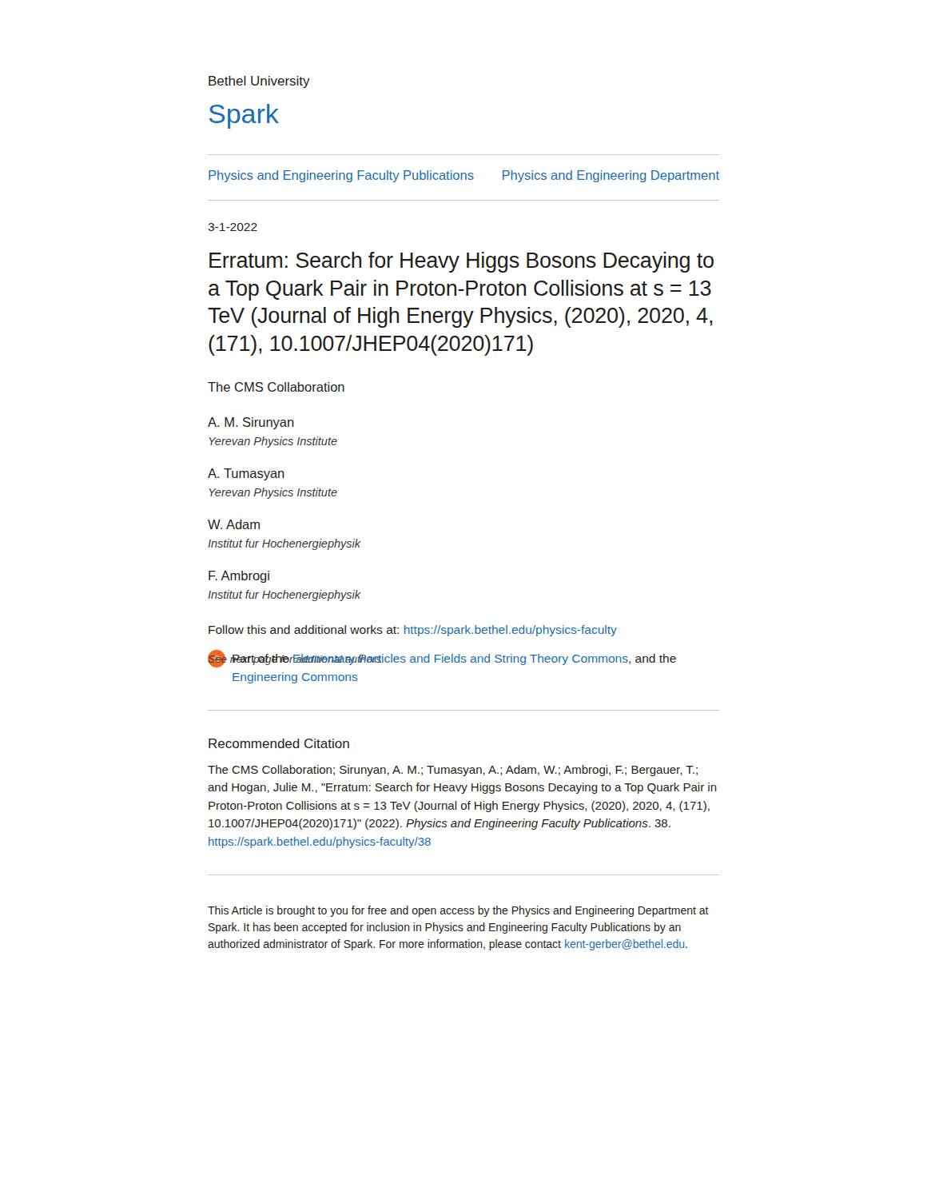Bethel University
Spark
Physics and Engineering Faculty Publications
Physics and Engineering Department
3-1-2022
Erratum: Search for Heavy Higgs Bosons Decaying to a Top Quark Pair in Proton-Proton Collisions at s = 13 TeV (Journal of High Energy Physics, (2020), 2020, 4, (171), 10.1007/JHEP04(2020)171)
The CMS Collaboration
A. M. Sirunyan
Yerevan Physics Institute
A. Tumasyan
Yerevan Physics Institute
W. Adam
Institut fur Hochenergiephysik
F. Ambrogi
Institut fur Hochenergiephysik
Follow this and additional works at: https://spark.bethel.edu/physics-faculty
☺
See next page for additional authors Part of the Elementary Particles and Fields and String Theory Commons, and the Engineering Commons
Recommended Citation
The CMS Collaboration; Sirunyan, A. M.; Tumasyan, A.; Adam, W.; Ambrogi, F.; Bergauer, T.; and Hogan, Julie M., "Erratum: Search for Heavy Higgs Bosons Decaying to a Top Quark Pair in Proton-Proton Collisions at s = 13 TeV (Journal of High Energy Physics, (2020), 2020, 4, (171), 10.1007/JHEP04(2020)171)" (2022). Physics and Engineering Faculty Publications. 38.
https://spark.bethel.edu/physics-faculty/38
This Article is brought to you for free and open access by the Physics and Engineering Department at Spark. It has been accepted for inclusion in Physics and Engineering Faculty Publications by an authorized administrator of Spark. For more information, please contact kent-gerber@bethel.edu.